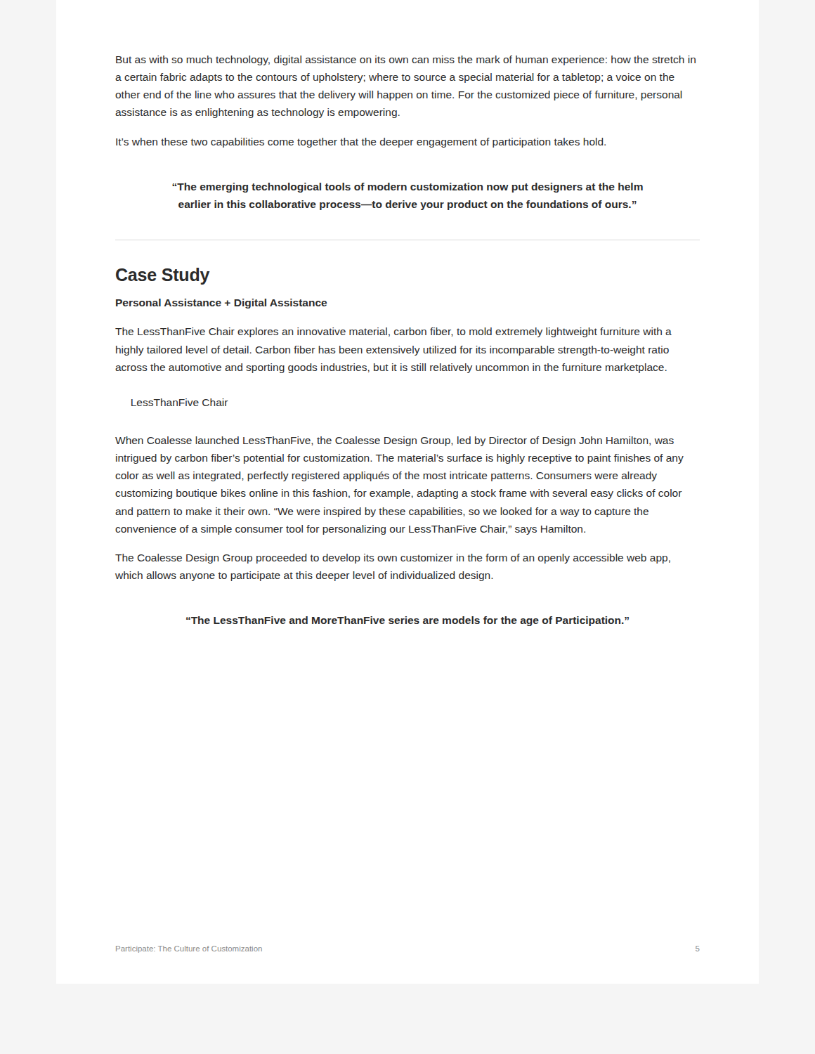But as with so much technology, digital assistance on its own can miss the mark of human experience: how the stretch in a certain fabric adapts to the contours of upholstery; where to source a special material for a tabletop; a voice on the other end of the line who assures that the delivery will happen on time. For the customized piece of furniture, personal assistance is as enlightening as technology is empowering.
It’s when these two capabilities come together that the deeper engagement of participation takes hold.
“The emerging technological tools of modern customization now put designers at the helm earlier in this collaborative process—to derive your product on the foundations of ours.”
Case Study
Personal Assistance + Digital Assistance
The LessThanFive Chair explores an innovative material, carbon fiber, to mold extremely lightweight furniture with a highly tailored level of detail. Carbon fiber has been extensively utilized for its incomparable strength-to-weight ratio across the automotive and sporting goods industries, but it is still relatively uncommon in the furniture marketplace.
LessThanFive Chair
When Coalesse launched LessThanFive, the Coalesse Design Group, led by Director of Design John Hamilton, was intrigued by carbon fiber’s potential for customization. The material’s surface is highly receptive to paint finishes of any color as well as integrated, perfectly registered appliqués of the most intricate patterns. Consumers were already customizing boutique bikes online in this fashion, for example, adapting a stock frame with several easy clicks of color and pattern to make it their own. “We were inspired by these capabilities, so we looked for a way to capture the convenience of a simple consumer tool for personalizing our LessThanFive Chair,” says Hamilton.
The Coalesse Design Group proceeded to develop its own customizer in the form of an openly accessible web app, which allows anyone to participate at this deeper level of individualized design.
“The LessThanFive and MoreThanFive series are models for the age of Participation.”
Participate: The Culture of Customization 5